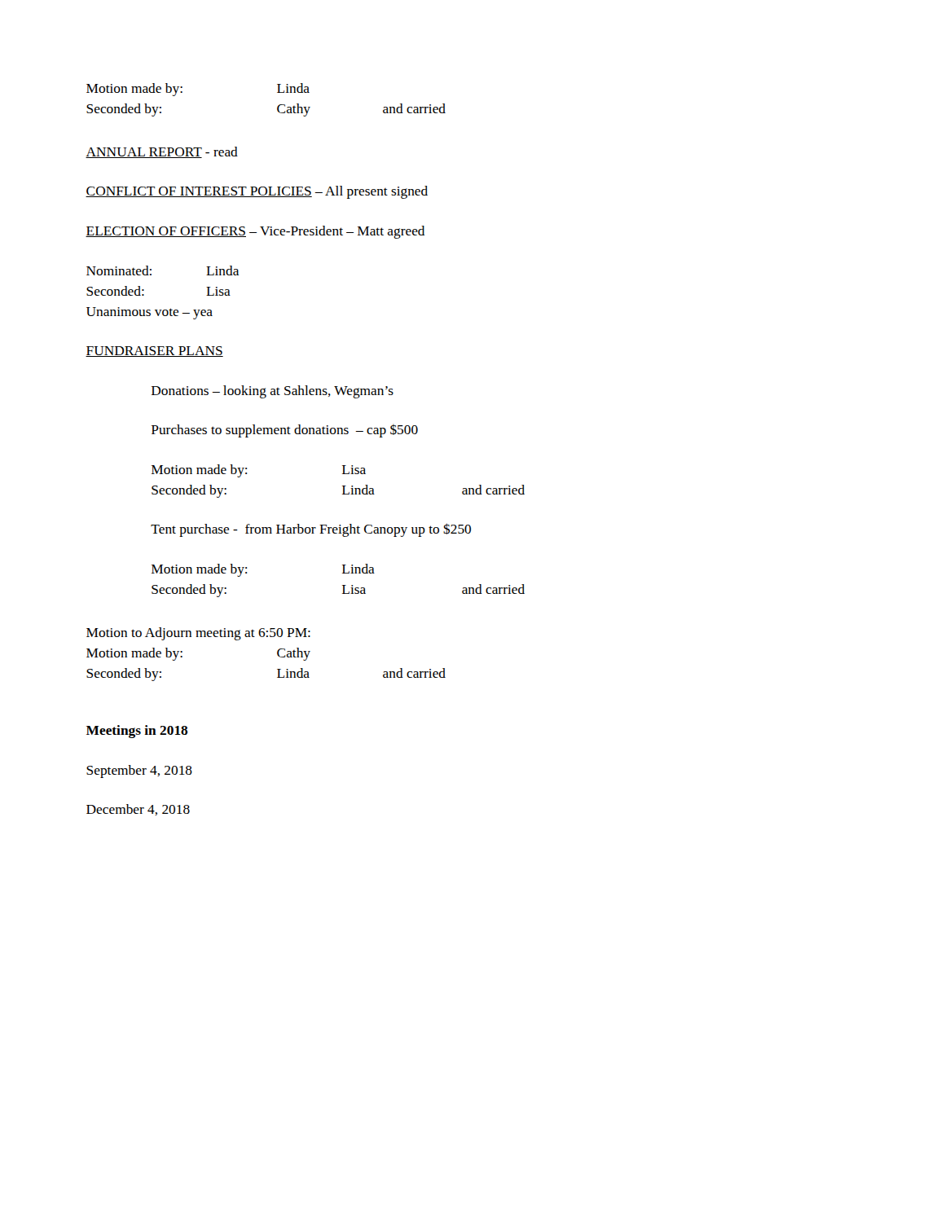Motion made by: Linda
Seconded by: Cathy and carried
ANNUAL REPORT - read
CONFLICT OF INTEREST POLICIES – All present signed
ELECTION OF OFFICERS – Vice-President – Matt agreed
Nominated: Linda
Seconded: Lisa
Unanimous vote – yea
FUNDRAISER PLANS
Donations – looking at Sahlens, Wegman’s
Purchases to supplement donations – cap $500
Motion made by: Lisa
Seconded by: Linda and carried
Tent purchase - from Harbor Freight Canopy up to $250
Motion made by: Linda
Seconded by: Lisa and carried
Motion to Adjourn meeting at 6:50 PM:
Motion made by: Cathy
Seconded by: Linda and carried
Meetings in 2018
September 4, 2018
December 4, 2018